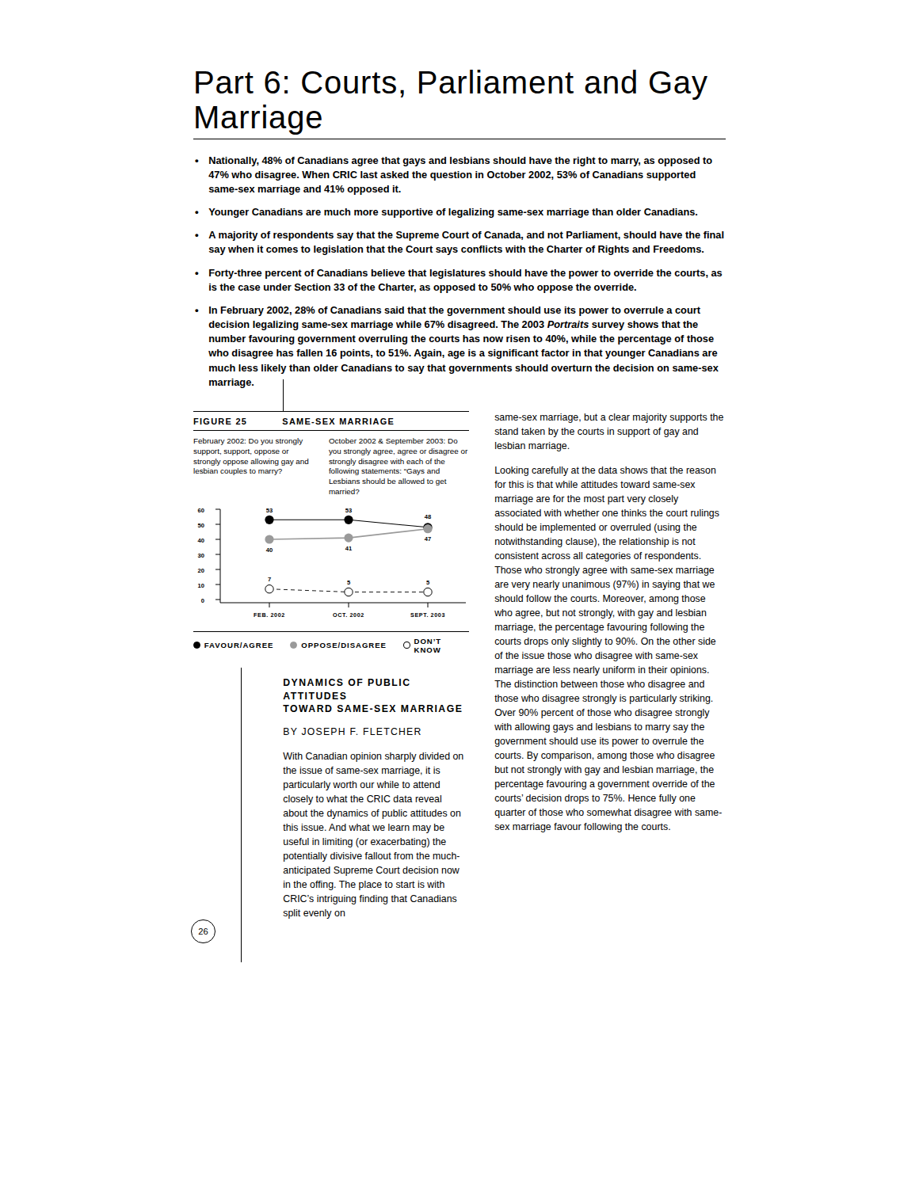Part 6: Courts, Parliament and Gay Marriage
Nationally, 48% of Canadians agree that gays and lesbians should have the right to marry, as opposed to 47% who disagree. When CRIC last asked the question in October 2002, 53% of Canadians supported same-sex marriage and 41% opposed it.
Younger Canadians are much more supportive of legalizing same-sex marriage than older Canadians.
A majority of respondents say that the Supreme Court of Canada, and not Parliament, should have the final say when it comes to legislation that the Court says conflicts with the Charter of Rights and Freedoms.
Forty-three percent of Canadians believe that legislatures should have the power to override the courts, as is the case under Section 33 of the Charter, as opposed to 50% who oppose the override.
In February 2002, 28% of Canadians said that the government should use its power to overrule a court decision legalizing same-sex marriage while 67% disagreed. The 2003 Portraits survey shows that the number favouring government overruling the courts has now risen to 40%, while the percentage of those who disagree has fallen 16 points, to 51%. Again, age is a significant factor in that younger Canadians are much less likely than older Canadians to say that governments should overturn the decision on same-sex marriage.
FIGURE 25
SAME-SEX MARRIAGE
February 2002: Do you strongly support, support, oppose or strongly oppose allowing gay and lesbian couples to marry?
October 2002 & September 2003: Do you strongly agree, agree or disagree or strongly disagree with each of the following statements: “Gays and Lesbians should be allowed to get married?
60 50 40 30 20 10 0 FEB. 2002 OCT. 2002 SEPT. 2003 53 53 48 40 41 47 7 5 5
FAVOUR/AGREE
OPPOSE/DISAGREE
DON’T KNOW
Dynamics of Public Attitudes
Toward Same-Sex Marriage
BY JOSEPH F. FLETCHER
With Canadian opinion sharply divided on the issue of same-sex marriage, it is particularly worth our while to attend closely to what the CRIC data reveal about the dynamics of public attitudes on this issue. And what we learn may be useful in limiting (or exacerbating) the potentially divisive fallout from the much-anticipated Supreme Court decision now in the offing. The place to start is with CRIC’s intriguing finding that Canadians split evenly on
same-sex marriage, but a clear majority supports the stand taken by the courts in support of gay and lesbian marriage.
Looking carefully at the data shows that the reason for this is that while attitudes toward same-sex marriage are for the most part very closely associated with whether one thinks the court rulings should be implemented or overruled (using the notwithstanding clause), the relationship is not consistent across all categories of respondents. Those who strongly agree with same-sex marriage are very nearly unanimous (97%) in saying that we should follow the courts. Moreover, among those who agree, but not strongly, with gay and lesbian marriage, the percentage favouring following the courts drops only slightly to 90%. On the other side of the issue those who disagree with same-sex marriage are less nearly uniform in their opinions. The distinction between those who disagree and those who disagree strongly is particularly striking. Over 90% percent of those who disagree strongly with allowing gays and lesbians to marry say the government should use its power to overrule the courts. By comparison, among those who disagree but not strongly with gay and lesbian marriage, the percentage favouring a government override of the courts’ decision drops to 75%. Hence fully one quarter of those who somewhat disagree with same-sex marriage favour following the courts.
26